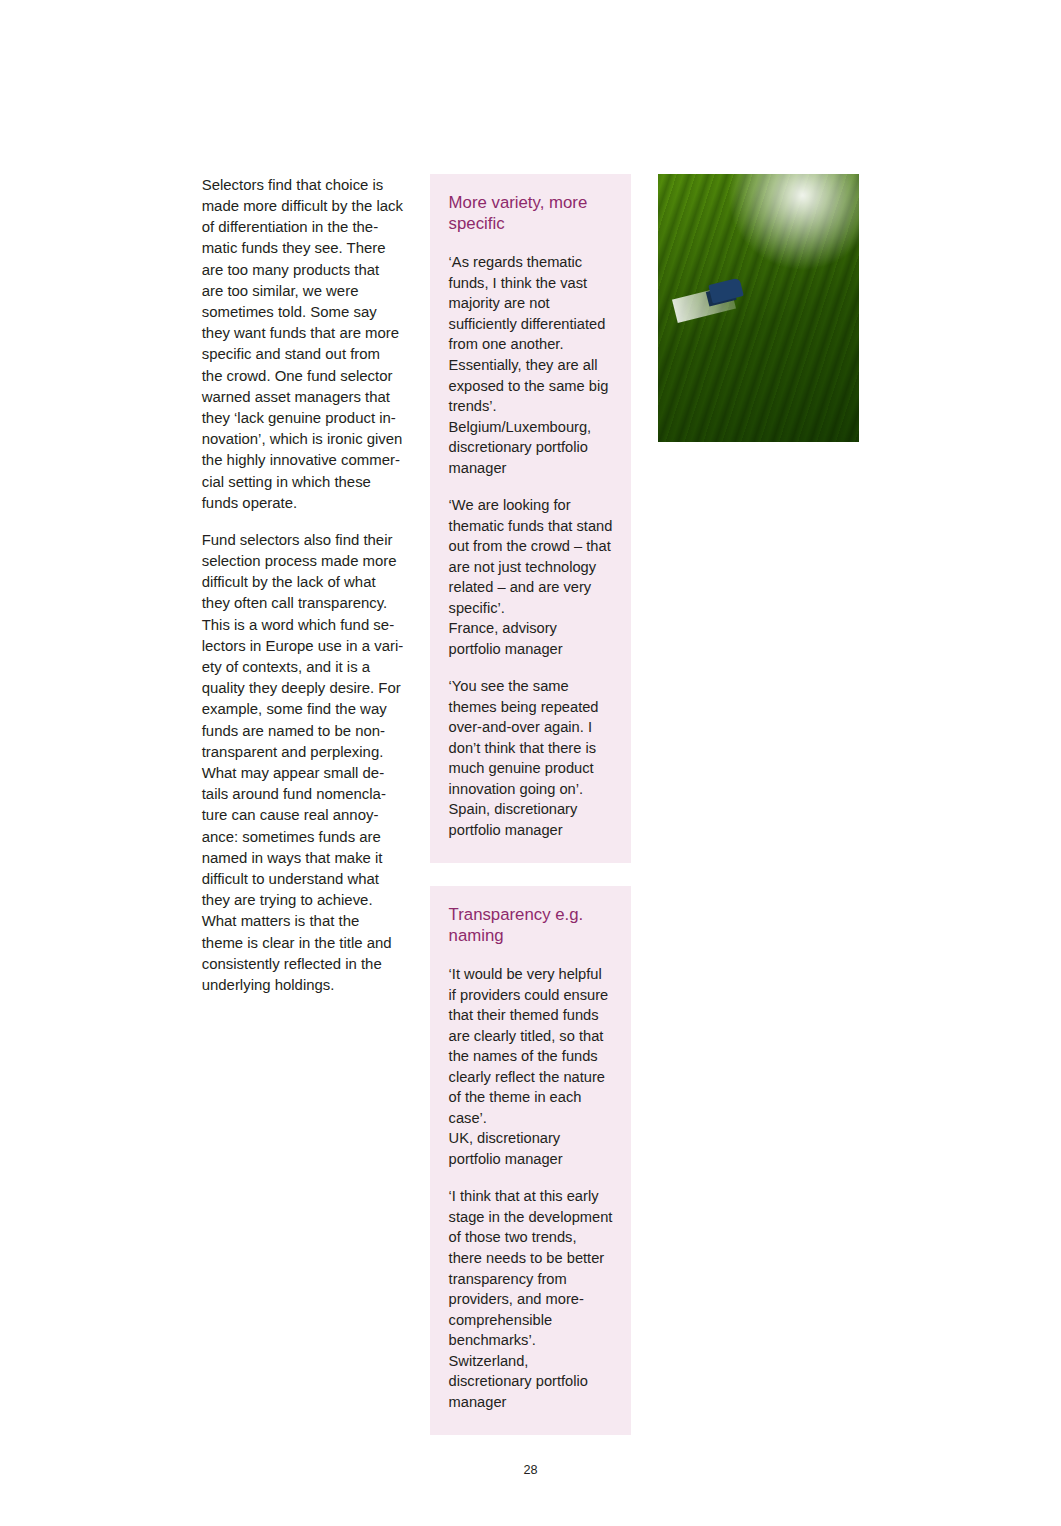Selectors find that choice is made more difficult by the lack of differentiation in the thematic funds they see. There are too many products that are too similar, we were sometimes told. Some say they want funds that are more specific and stand out from the crowd. One fund selector warned asset managers that they ‘lack genuine product innovation’, which is ironic given the highly innovative commercial setting in which these funds operate.
Fund selectors also find their selection process made more difficult by the lack of what they often call transparency. This is a word which fund selectors in Europe use in a variety of contexts, and it is a quality they deeply desire. For example, some find the way funds are named to be non-transparent and perplexing. What may appear small details around fund nomenclature can cause real annoyance: sometimes funds are named in ways that make it difficult to understand what they are trying to achieve. What matters is that the theme is clear in the title and consistently reflected in the underlying holdings.
More variety, more specific
‘As regards thematic funds, I think the vast majority are not sufficiently differentiated from one another. Essentially, they are all exposed to the same big trends’.Belgium/Luxembourg, discretionary portfolio manager
‘We are looking for thematic funds that stand out from the crowd – that are not just technology related – and are very specific’.France, advisory portfolio manager
‘You see the same themes being repeated over-and-over again. I don’t think that there is much genuine product innovation going on’.Spain, discretionary portfolio manager
Transparency e.g. naming
‘It would be very helpful if providers could ensure that their themed funds are clearly titled, so that the names of the funds clearly reflect the nature of the theme in each case’.UK, discretionary portfolio manager
‘I think that at this early stage in the development of those two trends, there needs to be better transparency from providers, and more-comprehensible benchmarks’.Switzerland, discretionary portfolio manager
28